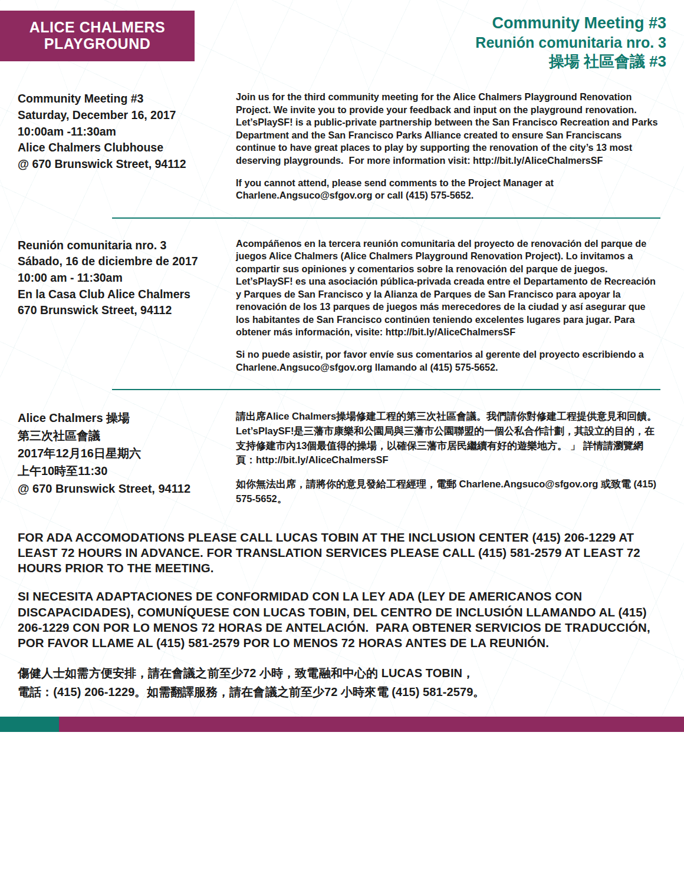Alice Chalmers
Playground
Community Meeting #3
Reunión comunitaria nro. 3
操場 社區會議 #3
Community Meeting #3
Saturday, December 16, 2017
10:00am -11:30am
Alice Chalmers Clubhouse
@ 670 Brunswick Street, 94112
Join us for the third community meeting for the Alice Chalmers Playground Renovation Project. We invite you to provide your feedback and input on the playground renovation. Let’sPlaySF! is a public-private partnership between the San Francisco Recreation and Parks Department and the San Francisco Parks Alliance created to ensure San Franciscans continue to have great places to play by supporting the renovation of the city’s 13 most deserving playgrounds. For more information visit: http://bit.ly/AliceChalmersSF
If you cannot attend, please send comments to the Project Manager at Charlene.Angsuco@sfgov.org or call (415) 575-5652.
Reunión comunitaria nro. 3
Sábado, 16 de diciembre de 2017
10:00 am - 11:30am
En la Casa Club Alice Chalmers
670 Brunswick Street, 94112
Acompáñenos en la tercera reunión comunitaria del proyecto de renovación del parque de juegos Alice Chalmers (Alice Chalmers Playground Renovation Project). Lo invitamos a compartir sus opiniones y comentarios sobre la renovación del parque de juegos. Let’sPlaySF! es una asociación pública-privada creada entre el Departamento de Recreación y Parques de San Francisco y la Alianza de Parques de San Francisco para apoyar la renovación de los 13 parques de juegos más merecedores de la ciudad y así asegurar que los habitantes de San Francisco continúen teniendo excelentes lugares para jugar. Para obtener más información, visite: http://bit.ly/AliceChalmersSF
Si no puede asistir, por favor envíe sus comentarios al gerente del proyecto escribiendo a Charlene.Angsuco@sfgov.org llamando al (415) 575-5652.
Alice Chalmers 操場
第三次社區會議
2017年12月16日星期六
上午10時至11:30
@ 670 Brunswick Street, 94112
請出席Alice Chalmers操場修建工程的第三次社區會議。我們請你對修建工程提供意見和回饋。Let’sPlaySF!是三藩市康樂和公園局與三藩市公園聯盟的一個公私合作計劃，其設立的目的，在支持修建市內13個最值得的操場，以確保三藩市居民繼續有好的遊樂地方。 」 詳情請瀏覽網頁：http://bit.ly/AliceChalmersSF
如你無法出席，請將你的意見發給工程經理，電郵 Charlene.Angsuco@sfgov.org 或致電 (415) 575-5652。
For ADA accomodations please call Lucas Tobin at the Inclusion Center (415) 206-1229 at least 72 hours in advance. For translation services please call (415) 581-2579 at least 72 hours prior to the meeting.
Si necesita adaptaciones de conformidad con la Ley ADA (Ley de Americanos con Discapacidades), comuníquese con Lucas Tobin, del Centro de Inclusión llamando al (415) 206-1229 con por lo menos 72 horas de antelación. Para obtener servicios de traducción, por favor llame al (415) 581-2579 por lo menos 72 horas antes de la reunión.
傷健人士如需方便安排，請在會議之前至少72 小時，致電融和中心的 LUCAS TOBIN，
電話：(415) 206-1229。如需翻譯服務，請在會議之前至少72 小時來電 (415) 581-2579。